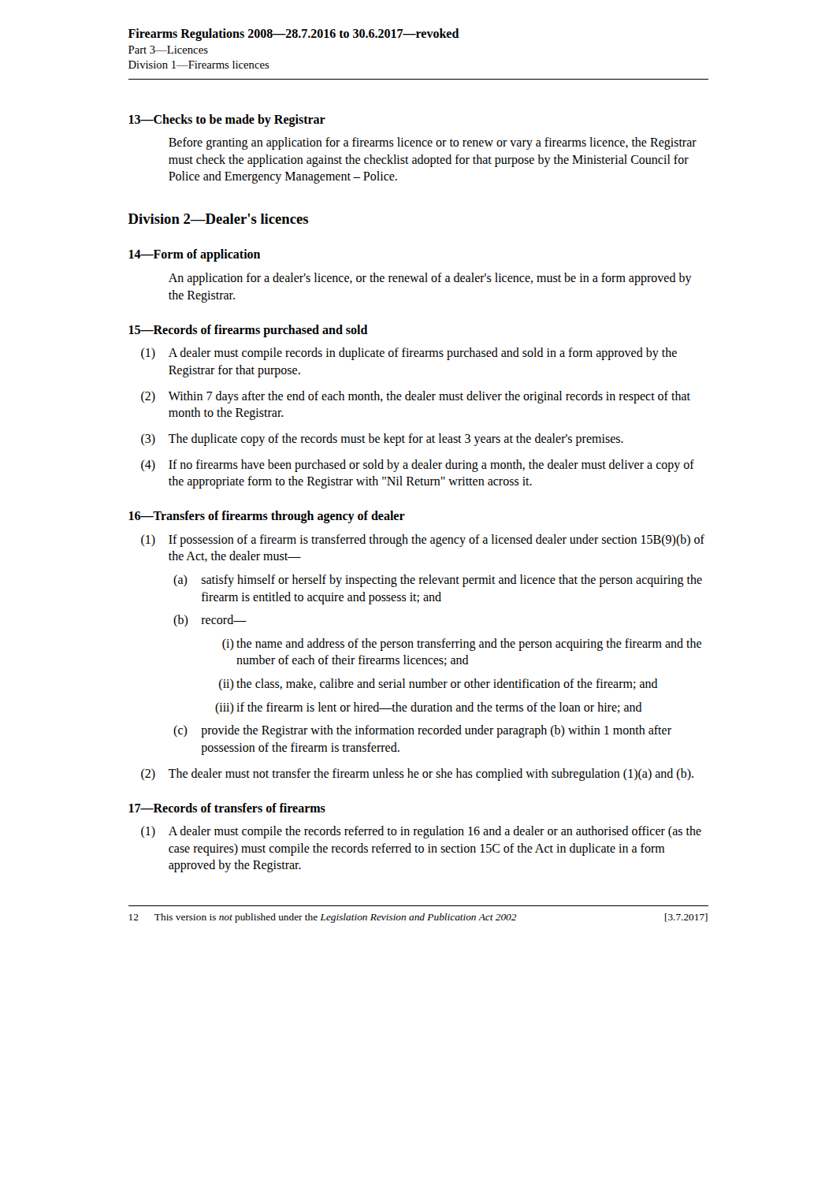Firearms Regulations 2008—28.7.2016 to 30.6.2017—revoked
Part 3—Licences
Division 1—Firearms licences
13—Checks to be made by Registrar
Before granting an application for a firearms licence or to renew or vary a firearms licence, the Registrar must check the application against the checklist adopted for that purpose by the Ministerial Council for Police and Emergency Management – Police.
Division 2—Dealer's licences
14—Form of application
An application for a dealer's licence, or the renewal of a dealer's licence, must be in a form approved by the Registrar.
15—Records of firearms purchased and sold
(1) A dealer must compile records in duplicate of firearms purchased and sold in a form approved by the Registrar for that purpose.
(2) Within 7 days after the end of each month, the dealer must deliver the original records in respect of that month to the Registrar.
(3) The duplicate copy of the records must be kept for at least 3 years at the dealer's premises.
(4) If no firearms have been purchased or sold by a dealer during a month, the dealer must deliver a copy of the appropriate form to the Registrar with "Nil Return" written across it.
16—Transfers of firearms through agency of dealer
(1) If possession of a firearm is transferred through the agency of a licensed dealer under section 15B(9)(b) of the Act, the dealer must—
(a) satisfy himself or herself by inspecting the relevant permit and licence that the person acquiring the firearm is entitled to acquire and possess it; and
(b) record—
(i) the name and address of the person transferring and the person acquiring the firearm and the number of each of their firearms licences; and
(ii) the class, make, calibre and serial number or other identification of the firearm; and
(iii) if the firearm is lent or hired—the duration and the terms of the loan or hire; and
(c) provide the Registrar with the information recorded under paragraph (b) within 1 month after possession of the firearm is transferred.
(2) The dealer must not transfer the firearm unless he or she has complied with subregulation (1)(a) and (b).
17—Records of transfers of firearms
(1) A dealer must compile the records referred to in regulation 16 and a dealer or an authorised officer (as the case requires) must compile the records referred to in section 15C of the Act in duplicate in a form approved by the Registrar.
12 This version is not published under the Legislation Revision and Publication Act 2002 [3.7.2017]